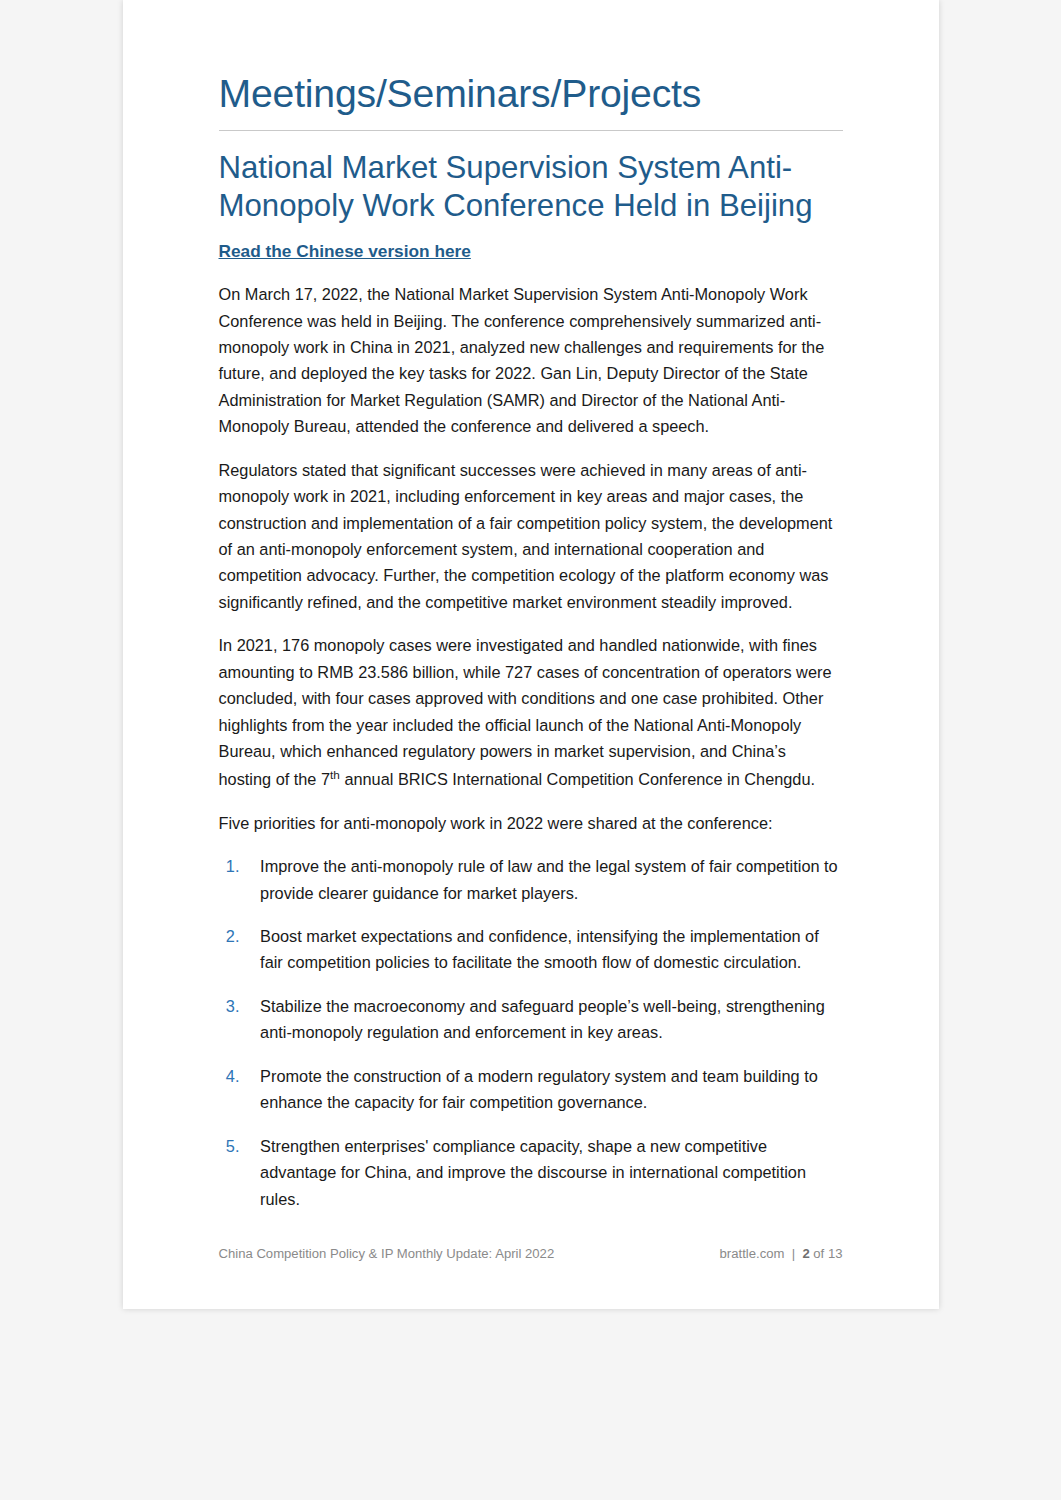Meetings/Seminars/Projects
National Market Supervision System Anti-Monopoly Work Conference Held in Beijing
Read the Chinese version here
On March 17, 2022, the National Market Supervision System Anti-Monopoly Work Conference was held in Beijing. The conference comprehensively summarized anti-monopoly work in China in 2021, analyzed new challenges and requirements for the future, and deployed the key tasks for 2022. Gan Lin, Deputy Director of the State Administration for Market Regulation (SAMR) and Director of the National Anti-Monopoly Bureau, attended the conference and delivered a speech.
Regulators stated that significant successes were achieved in many areas of anti-monopoly work in 2021, including enforcement in key areas and major cases, the construction and implementation of a fair competition policy system, the development of an anti-monopoly enforcement system, and international cooperation and competition advocacy. Further, the competition ecology of the platform economy was significantly refined, and the competitive market environment steadily improved.
In 2021, 176 monopoly cases were investigated and handled nationwide, with fines amounting to RMB 23.586 billion, while 727 cases of concentration of operators were concluded, with four cases approved with conditions and one case prohibited. Other highlights from the year included the official launch of the National Anti-Monopoly Bureau, which enhanced regulatory powers in market supervision, and China’s hosting of the 7th annual BRICS International Competition Conference in Chengdu.
Five priorities for anti-monopoly work in 2022 were shared at the conference:
Improve the anti-monopoly rule of law and the legal system of fair competition to provide clearer guidance for market players.
Boost market expectations and confidence, intensifying the implementation of fair competition policies to facilitate the smooth flow of domestic circulation.
Stabilize the macroeconomy and safeguard people’s well-being, strengthening anti-monopoly regulation and enforcement in key areas.
Promote the construction of a modern regulatory system and team building to enhance the capacity for fair competition governance.
Strengthen enterprises' compliance capacity, shape a new competitive advantage for China, and improve the discourse in international competition rules.
China Competition Policy & IP Monthly Update: April 2022 brattle.com | 2 of 13